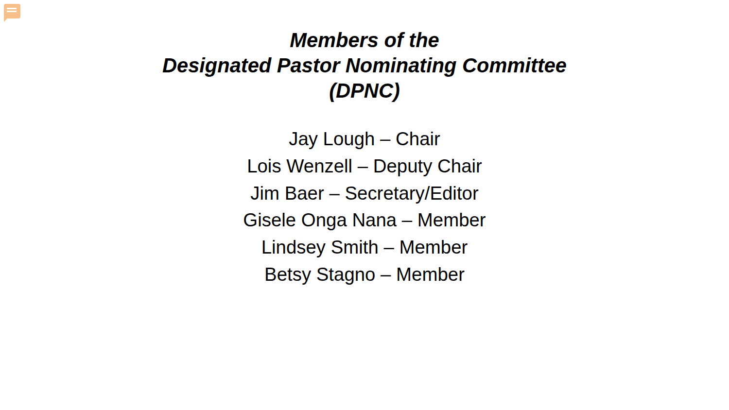Members of the
Designated Pastor Nominating Committee
(DPNC)
Jay Lough – Chair
Lois Wenzell – Deputy Chair
Jim Baer – Secretary/Editor
Gisele Onga Nana – Member
Lindsey Smith – Member
Betsy Stagno – Member